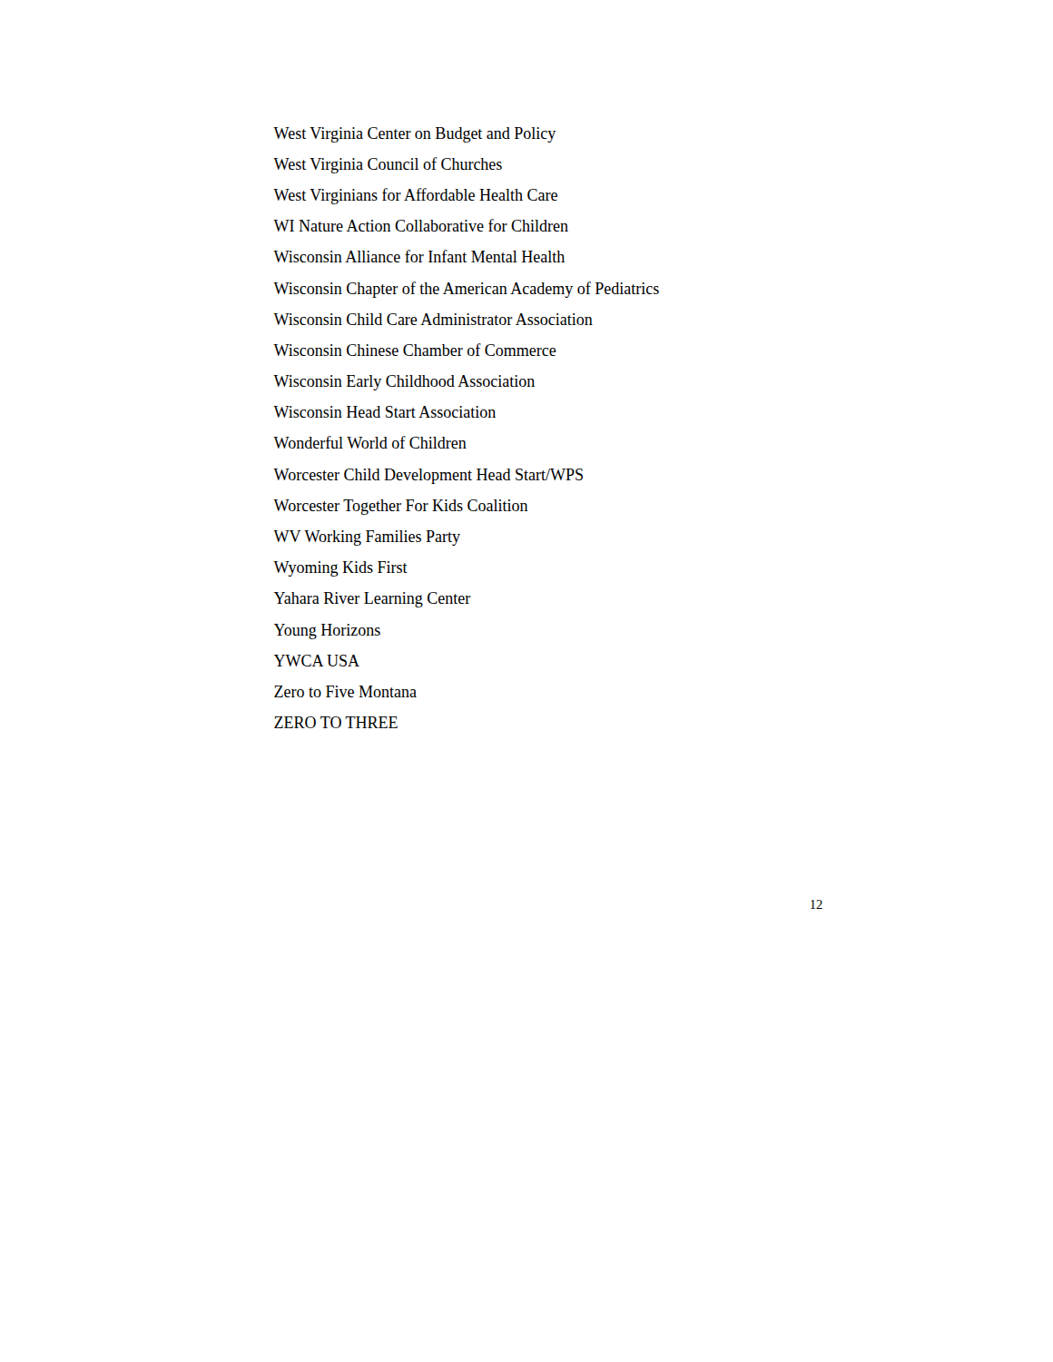West Virginia Center on Budget and Policy
West Virginia Council of Churches
West Virginians for Affordable Health Care
WI Nature Action Collaborative for Children
Wisconsin Alliance for Infant Mental Health
Wisconsin Chapter of the American Academy of Pediatrics
Wisconsin Child Care Administrator Association
Wisconsin Chinese Chamber of Commerce
Wisconsin Early Childhood Association
Wisconsin Head Start Association
Wonderful World of Children
Worcester Child Development Head Start/WPS
Worcester Together For Kids Coalition
WV Working Families Party
Wyoming Kids First
Yahara River Learning Center
Young Horizons
YWCA USA
Zero to Five Montana
ZERO TO THREE
12